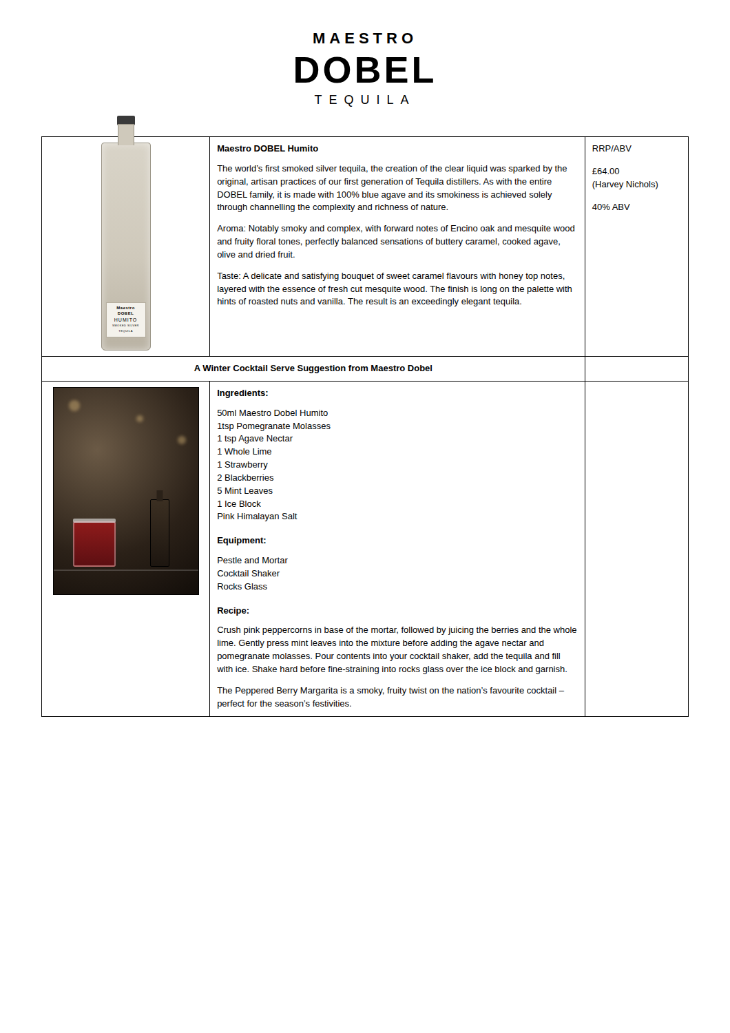MAESTRO
DOBEL
TEQUILA
| Maestro DOBEL HUMITO SMOKED SILVER TEQUILA | Maestro DOBEL Humito The world’s first smoked silver tequila, the creation of the clear liquid was sparked by the original, artisan practices of our first generation of Tequila distillers. As with the entire DOBEL family, it is made with 100% blue agave and its smokiness is achieved solely through channelling the complexity and richness of nature. Aroma: Notably smoky and complex, with forward notes of Encino oak and mesquite wood and fruity floral tones, perfectly balanced sensations of buttery caramel, cooked agave, olive and dried fruit. Taste: A delicate and satisfying bouquet of sweet caramel flavours with honey top notes, layered with the essence of fresh cut mesquite wood. The finish is long on the palette with hints of roasted nuts and vanilla. The result is an exceedingly elegant tequila. | RRP/ABV £64.00 (Harvey Nichols) 40% ABV |
| A Winter Cocktail Serve Suggestion from Maestro Dobel | |
| | Ingredients: 50ml Maestro Dobel Humito 1tsp Pomegranate Molasses 1 tsp Agave Nectar 1 Whole Lime 1 Strawberry 2 Blackberries 5 Mint Leaves 1 Ice Block Pink Himalayan Salt Equipment: Pestle and Mortar Cocktail Shaker Rocks Glass Recipe: Crush pink peppercorns in base of the mortar, followed by juicing the berries and the whole lime. Gently press mint leaves into the mixture before adding the agave nectar and pomegranate molasses. Pour contents into your cocktail shaker, add the tequila and fill with ice. Shake hard before fine-straining into rocks glass over the ice block and garnish. The Peppered Berry Margarita is a smoky, fruity twist on the nation’s favourite cocktail – perfect for the season’s festivities. | |